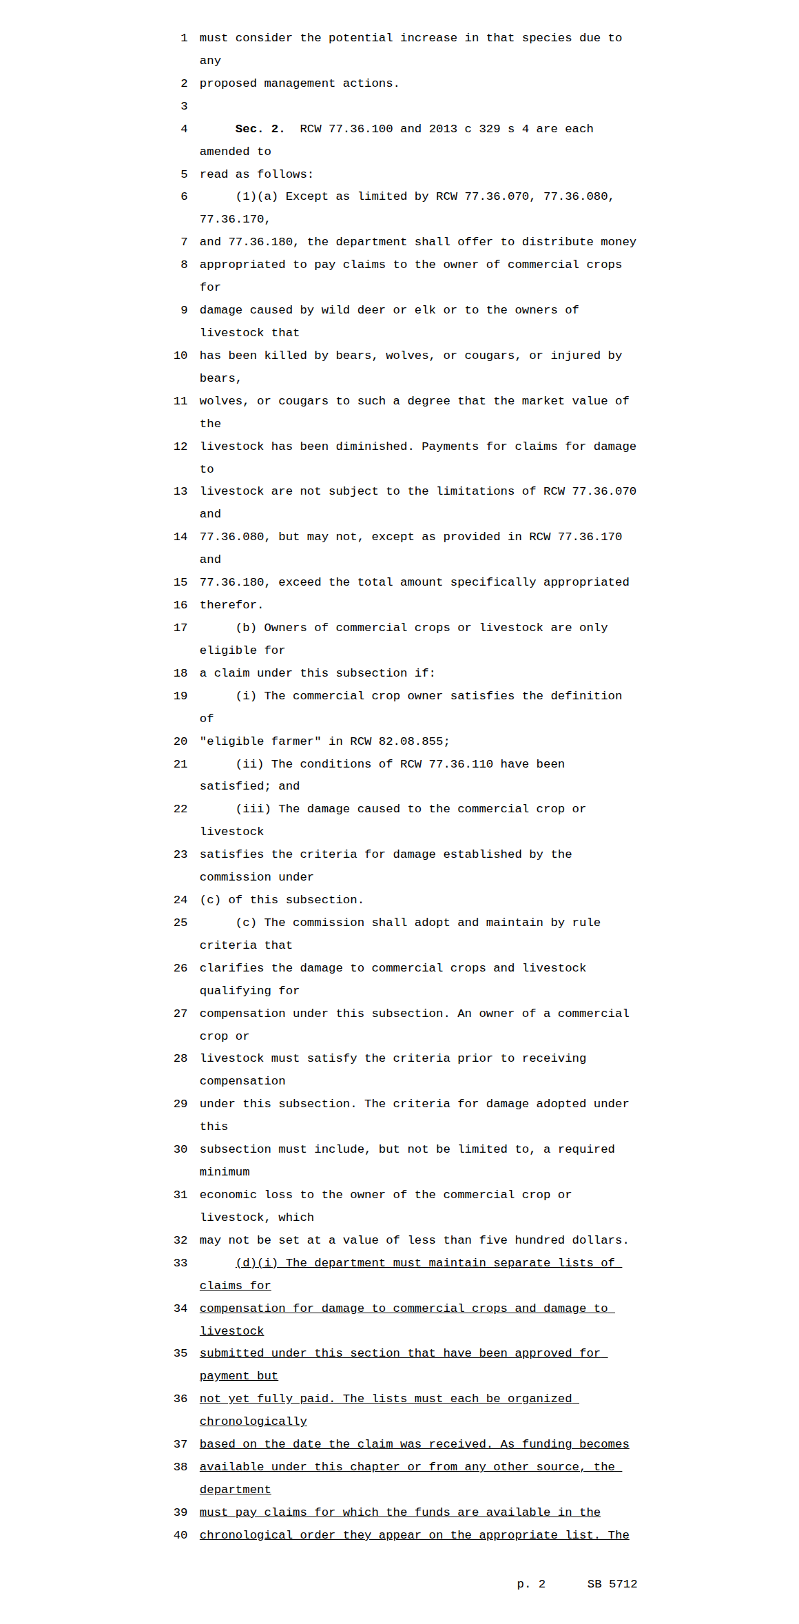must consider the potential increase in that species due to any
proposed management actions.
Sec. 2. RCW 77.36.100 and 2013 c 329 s 4 are each amended to
read as follows:
(1)(a) Except as limited by RCW 77.36.070, 77.36.080, 77.36.170,
and 77.36.180, the department shall offer to distribute money
appropriated to pay claims to the owner of commercial crops for
damage caused by wild deer or elk or to the owners of livestock that
has been killed by bears, wolves, or cougars, or injured by bears,
wolves, or cougars to such a degree that the market value of the
livestock has been diminished. Payments for claims for damage to
livestock are not subject to the limitations of RCW 77.36.070 and
77.36.080, but may not, except as provided in RCW 77.36.170 and
77.36.180, exceed the total amount specifically appropriated
therefor.
(b) Owners of commercial crops or livestock are only eligible for
a claim under this subsection if:
(i) The commercial crop owner satisfies the definition of
"eligible farmer" in RCW 82.08.855;
(ii) The conditions of RCW 77.36.110 have been satisfied; and
(iii) The damage caused to the commercial crop or livestock
satisfies the criteria for damage established by the commission under
(c) of this subsection.
(c) The commission shall adopt and maintain by rule criteria that
clarifies the damage to commercial crops and livestock qualifying for
compensation under this subsection. An owner of a commercial crop or
livestock must satisfy the criteria prior to receiving compensation
under this subsection. The criteria for damage adopted under this
subsection must include, but not be limited to, a required minimum
economic loss to the owner of the commercial crop or livestock, which
may not be set at a value of less than five hundred dollars.
(d)(i) The department must maintain separate lists of claims for
compensation for damage to commercial crops and damage to livestock
submitted under this section that have been approved for payment but
not yet fully paid. The lists must each be organized chronologically
based on the date the claim was received. As funding becomes
available under this chapter or from any other source, the department
must pay claims for which the funds are available in the
chronological order they appear on the appropriate list. The
p. 2 SB 5712